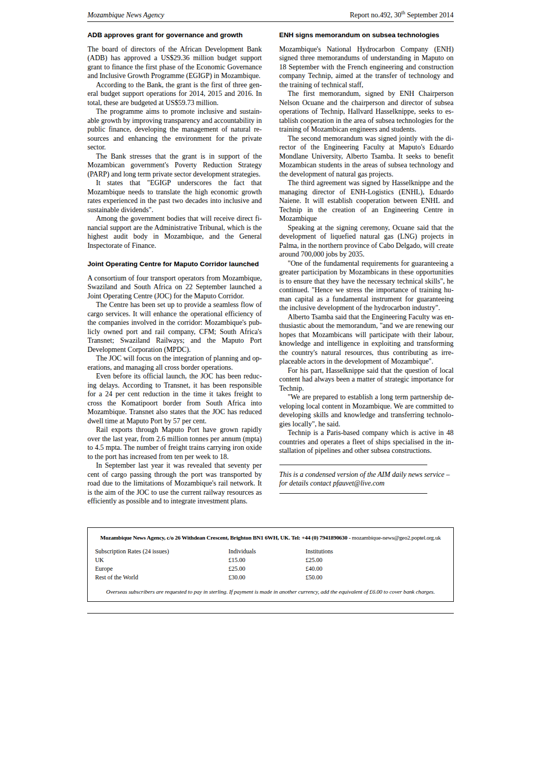Mozambique News Agency
Report no.492, 30th September 2014
ADB approves grant for governance and growth
The board of directors of the African Development Bank (ADB) has approved a US$29.36 million budget support grant to finance the first phase of the Economic Governance and Inclusive Growth Programme (EGIGP) in Mozambique.
According to the Bank, the grant is the first of three general budget support operations for 2014, 2015 and 2016. In total, these are budgeted at US$59.73 million.
The programme aims to promote inclusive and sustainable growth by improving transparency and accountability in public finance, developing the management of natural resources and enhancing the environment for the private sector.
The Bank stresses that the grant is in support of the Mozambican government's Poverty Reduction Strategy (PARP) and long term private sector development strategies.
It states that "EGIGP underscores the fact that Mozambique needs to translate the high economic growth rates experienced in the past two decades into inclusive and sustainable dividends".
Among the government bodies that will receive direct financial support are the Administrative Tribunal, which is the highest audit body in Mozambique, and the General Inspectorate of Finance.
Joint Operating Centre for Maputo Corridor launched
A consortium of four transport operators from Mozambique, Swaziland and South Africa on 22 September launched a Joint Operating Centre (JOC) for the Maputo Corridor.
The Centre has been set up to provide a seamless flow of cargo services. It will enhance the operational efficiency of the companies involved in the corridor: Mozambique's publicly owned port and rail company, CFM; South Africa's Transnet; Swaziland Railways; and the Maputo Port Development Corporation (MPDC).
The JOC will focus on the integration of planning and operations, and managing all cross border operations.
Even before its official launch, the JOC has been reducing delays. According to Transnet, it has been responsible for a 24 per cent reduction in the time it takes freight to cross the Komatipoort border from South Africa into Mozambique. Transnet also states that the JOC has reduced dwell time at Maputo Port by 57 per cent.
Rail exports through Maputo Port have grown rapidly over the last year, from 2.6 million tonnes per annum (mpta) to 4.5 mpta. The number of freight trains carrying iron oxide to the port has increased from ten per week to 18.
In September last year it was revealed that seventy per cent of cargo passing through the port was transported by road due to the limitations of Mozambique's rail network. It is the aim of the JOC to use the current railway resources as efficiently as possible and to integrate investment plans.
ENH signs memorandum on subsea technologies
Mozambique's National Hydrocarbon Company (ENH) signed three memorandums of understanding in Maputo on 18 September with the French engineering and construction company Technip, aimed at the transfer of technology and the training of technical staff,
The first memorandum, signed by ENH Chairperson Nelson Ocuane and the chairperson and director of subsea operations of Technip, Hallvard Hasselknippe, seeks to establish cooperation in the area of subsea technologies for the training of Mozambican engineers and students.
The second memorandum was signed jointly with the director of the Engineering Faculty at Maputo's Eduardo Mondlane University, Alberto Tsamba. It seeks to benefit Mozambican students in the areas of subsea technology and the development of natural gas projects.
The third agreement was signed by Hasselknippe and the managing director of ENH-Logistics (ENHL), Eduardo Naiene. It will establish cooperation between ENHL and Technip in the creation of an Engineering Centre in Mozambique
Speaking at the signing ceremony, Ocuane said that the development of liquefied natural gas (LNG) projects in Palma, in the northern province of Cabo Delgado, will create around 700,000 jobs by 2035.
"One of the fundamental requirements for guaranteeing a greater participation by Mozambicans in these opportunities is to ensure that they have the necessary technical skills", he continued. "Hence we stress the importance of training human capital as a fundamental instrument for guaranteeing the inclusive development of the hydrocarbon industry".
Alberto Tsamba said that the Engineering Faculty was enthusiastic about the memorandum, "and we are renewing our hopes that Mozambicans will participate with their labour, knowledge and intelligence in exploiting and transforming the country's natural resources, thus contributing as irreplaceable actors in the development of Mozambique".
For his part, Hasselknippe said that the question of local content had always been a matter of strategic importance for Technip.
"We are prepared to establish a long term partnership developing local content in Mozambique. We are committed to developing skills and knowledge and transferring technologies locally", he said.
Technip is a Paris-based company which is active in 48 countries and operates a fleet of ships specialised in the installation of pipelines and other subsea constructions.
This is a condensed version of the AIM daily news service – for details contact pfauvet@live.com
Mozambique News Agency, c/o 26 Withdean Crescent, Brighton BN1 6WH, UK. Tel: +44 (0) 7941890630 - mozambique-news@geo2.poptel.org.uk
| Subscription Rates (24 issues) | Individuals | Institutions |
| UK | £15.00 | £25.00 |
| Europe | £25.00 | £40.00 |
| Rest of the World | £30.00 | £50.00 |
Overseas subscribers are requested to pay in sterling. If payment is made in another currency, add the equivalent of £6.00 to cover bank charges.